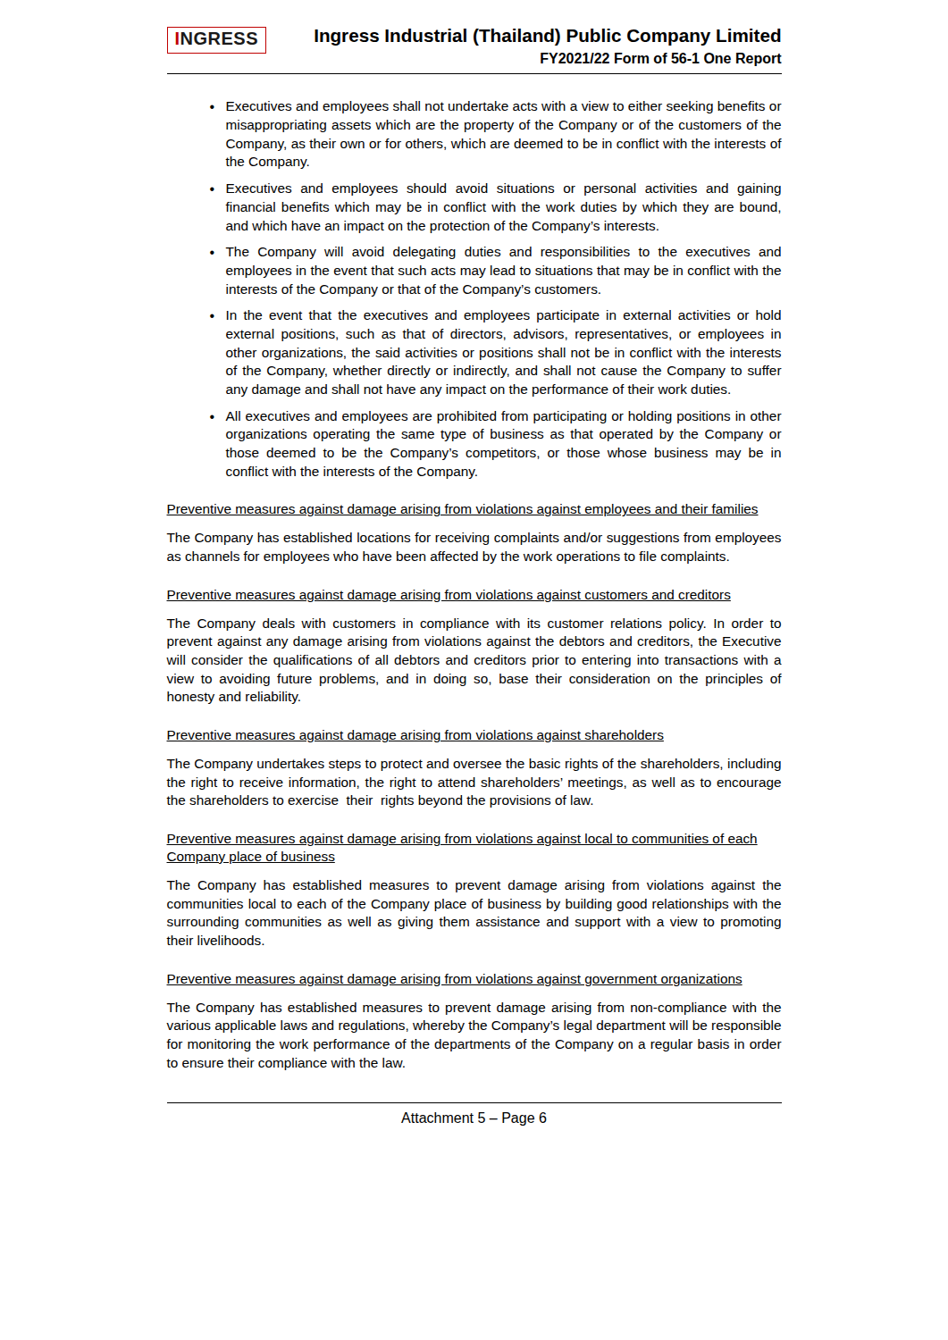INGRESS
Ingress Industrial (Thailand) Public Company Limited
FY2021/22 Form of 56-1 One Report
Executives and employees shall not undertake acts with a view to either seeking benefits or misappropriating assets which are the property of the Company or of the customers of the Company, as their own or for others, which are deemed to be in conflict with the interests of the Company.
Executives and employees should avoid situations or personal activities and gaining financial benefits which may be in conflict with the work duties by which they are bound, and which have an impact on the protection of the Company’s interests.
The Company will avoid delegating duties and responsibilities to the executives and employees in the event that such acts may lead to situations that may be in conflict with the interests of the Company or that of the Company’s customers.
In the event that the executives and employees participate in external activities or hold external positions, such as that of directors, advisors, representatives, or employees in other organizations, the said activities or positions shall not be in conflict with the interests of the Company, whether directly or indirectly, and shall not cause the Company to suffer any damage and shall not have any impact on the performance of their work duties.
All executives and employees are prohibited from participating or holding positions in other organizations operating the same type of business as that operated by the Company or those deemed to be the Company’s competitors, or those whose business may be in conflict with the interests of the Company.
Preventive measures against damage arising from violations against employees and their families
The Company has established locations for receiving complaints and/or suggestions from employees as channels for employees who have been affected by the work operations to file complaints.
Preventive measures against damage arising from violations against customers and creditors
The Company deals with customers in compliance with its customer relations policy. In order to prevent against any damage arising from violations against the debtors and creditors, the Executive will consider the qualifications of all debtors and creditors prior to entering into transactions with a view to avoiding future problems, and in doing so, base their consideration on the principles of honesty and reliability.
Preventive measures against damage arising from violations against shareholders
The Company undertakes steps to protect and oversee the basic rights of the shareholders, including the right to receive information, the right to attend shareholders’ meetings, as well as to encourage the shareholders to exercise their rights beyond the provisions of law.
Preventive measures against damage arising from violations against local to communities of each Company place of business
The Company has established measures to prevent damage arising from violations against the communities local to each of the Company place of business by building good relationships with the surrounding communities as well as giving them assistance and support with a view to promoting their livelihoods.
Preventive measures against damage arising from violations against government organizations
The Company has established measures to prevent damage arising from non-compliance with the various applicable laws and regulations, whereby the Company’s legal department will be responsible for monitoring the work performance of the departments of the Company on a regular basis in order to ensure their compliance with the law.
Attachment 5 – Page 6